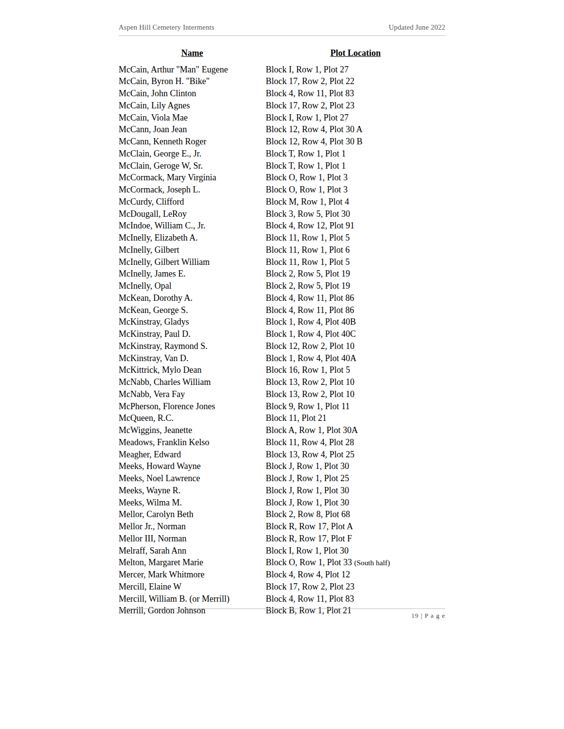Aspen Hill Cemetery Interments
Updated June 2022
| Name | Plot Location |
| --- | --- |
| McCain, Arthur "Man" Eugene | Block I, Row 1, Plot 27 |
| McCain, Byron H. "Bike" | Block 17, Row 2, Plot 22 |
| McCain, John Clinton | Block 4, Row 11, Plot 83 |
| McCain, Lily Agnes | Block 17, Row 2, Plot 23 |
| McCain, Viola Mae | Block I, Row 1, Plot 27 |
| McCann, Joan Jean | Block 12, Row 4, Plot 30 A |
| McCann, Kenneth Roger | Block 12, Row 4, Plot 30 B |
| McClain, George E., Jr. | Block T, Row 1, Plot 1 |
| McClain, Geroge W, Sr. | Block T, Row 1, Plot 1 |
| McCormack, Mary Virginia | Block O, Row 1, Plot 3 |
| McCormack, Joseph L. | Block O, Row 1, Plot 3 |
| McCurdy, Clifford | Block M, Row 1, Plot 4 |
| McDougall, LeRoy | Block 3, Row 5, Plot 30 |
| McIndoe, William C., Jr. | Block 4, Row 12, Plot 91 |
| McInelly, Elizabeth A. | Block 11, Row 1, Plot 5 |
| McInelly, Gilbert | Block 11, Row 1, Plot 6 |
| McInelly, Gilbert William | Block 11, Row 1, Plot 5 |
| McInelly, James E. | Block 2, Row 5, Plot 19 |
| McInelly, Opal | Block 2, Row 5, Plot 19 |
| McKean, Dorothy A. | Block 4, Row 11, Plot 86 |
| McKean, George S. | Block 4, Row 11, Plot 86 |
| McKinstray, Gladys | Block 1, Row 4, Plot 40B |
| McKinstray, Paul D. | Block 1, Row 4, Plot 40C |
| McKinstray, Raymond S. | Block 12, Row 2, Plot 10 |
| McKinstray, Van D. | Block 1, Row 4, Plot 40A |
| McKittrick, Mylo Dean | Block 16, Row 1, Plot 5 |
| McNabb, Charles William | Block 13, Row 2, Plot 10 |
| McNabb, Vera Fay | Block 13, Row 2, Plot 10 |
| McPherson, Florence Jones | Block 9, Row 1, Plot 11 |
| McQueen, R.C. | Block 11, Plot 21 |
| McWiggins, Jeanette | Block A, Row 1, Plot 30A |
| Meadows, Franklin Kelso | Block 11, Row 4, Plot 28 |
| Meagher, Edward | Block 13, Row 4, Plot 25 |
| Meeks, Howard Wayne | Block J, Row 1, Plot 30 |
| Meeks, Noel Lawrence | Block J, Row 1, Plot 25 |
| Meeks, Wayne R. | Block J, Row 1, Plot 30 |
| Meeks, Wilma M. | Block J, Row 1, Plot 30 |
| Mellor, Carolyn Beth | Block 2, Row 8, Plot 68 |
| Mellor Jr., Norman | Block R, Row 17, Plot A |
| Mellor III, Norman | Block R, Row 17, Plot F |
| Melraff, Sarah Ann | Block I, Row 1, Plot 30 |
| Melton, Margaret Marie | Block O, Row 1, Plot 33 (South half) |
| Mercer, Mark Whitmore | Block 4, Row 4, Plot 12 |
| Mercill, Elaine W | Block 17, Row 2, Plot 23 |
| Mercill, William B. (or Merrill) | Block 4, Row 11, Plot 83 |
| Merrill, Gordon Johnson | Block B, Row 1, Plot 21 |
19 | P a g e